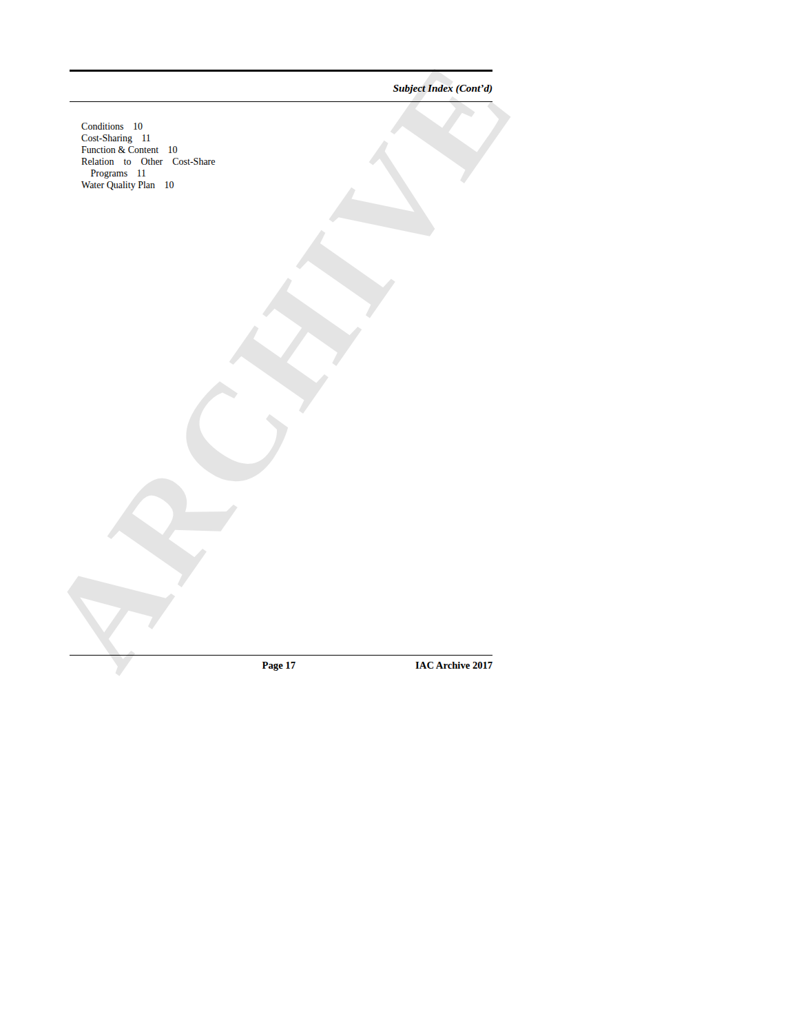ARCHIVE
Subject Index (Cont’d)
Conditions10 Cost-Sharing11 Function & Content10 Relation to Other Cost-SharePrograms11 Water Quality Plan10
Page 17
IAC Archive 2017